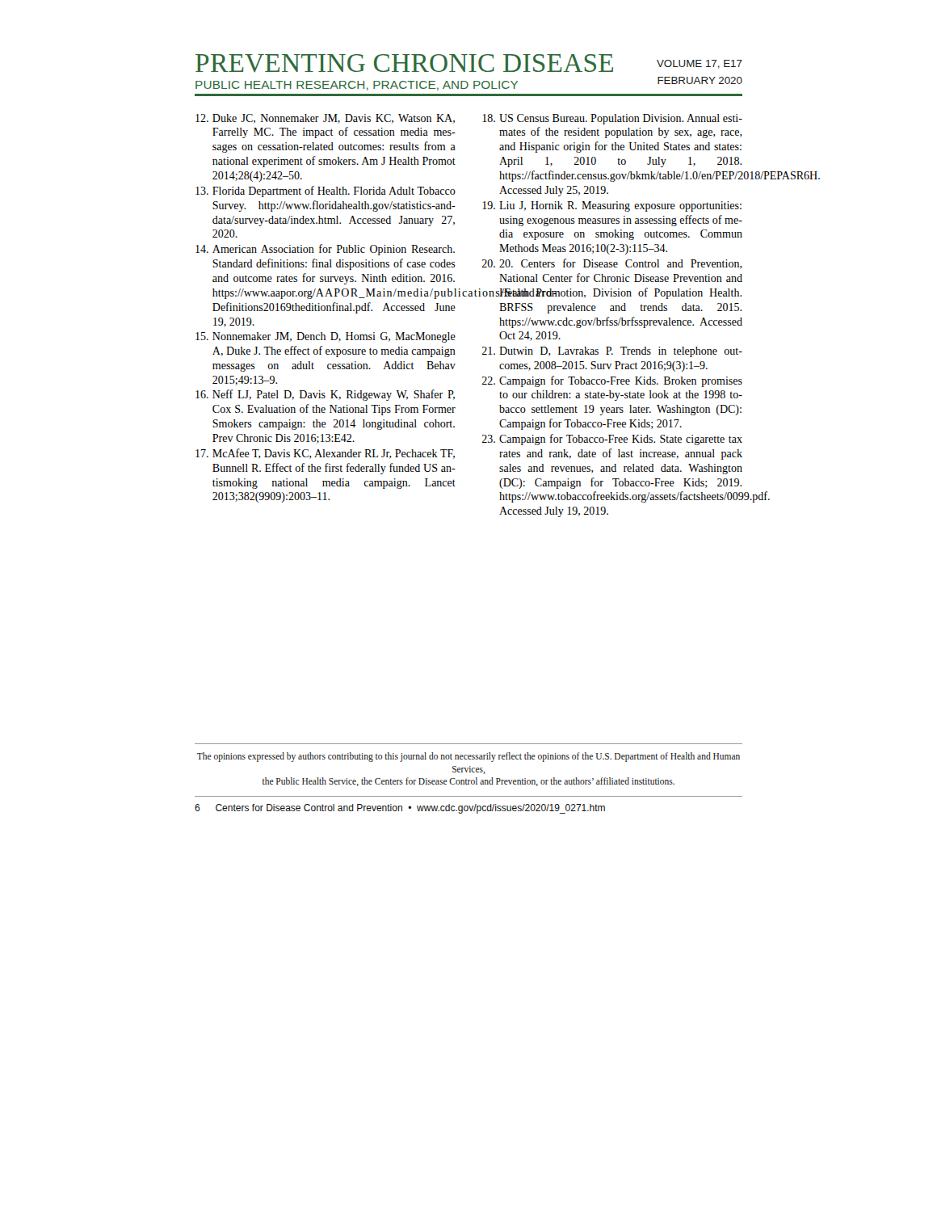PREVENTING CHRONIC DISEASE
PUBLIC HEALTH RESEARCH, PRACTICE, AND POLICY
VOLUME 17, E17
FEBRUARY 2020
Duke JC, Nonnemaker JM, Davis KC, Watson KA, Farrelly MC. The impact of cessation media messages on cessation-related outcomes: results from a national experiment of smokers. Am J Health Promot 2014;28(4):242–50.
Florida Department of Health. Florida Adult Tobacco Survey. http://www.floridahealth.gov/statistics-and-data/survey-data/index.html. Accessed January 27, 2020.
American Association for Public Opinion Research. Standard definitions: final dispositions of case codes and outcome rates for surveys. Ninth edition. 2016. https://www.aapor.org/AAPOR_Main/media/publications/Standard-Definitions20169theditionfinal.pdf. Accessed June 19, 2019.
Nonnemaker JM, Dench D, Homsi G, MacMonegle A, Duke J. The effect of exposure to media campaign messages on adult cessation. Addict Behav 2015;49:13–9.
Neff LJ, Patel D, Davis K, Ridgeway W, Shafer P, Cox S. Evaluation of the National Tips From Former Smokers campaign: the 2014 longitudinal cohort. Prev Chronic Dis 2016;13:E42.
McAfee T, Davis KC, Alexander RL Jr, Pechacek TF, Bunnell R. Effect of the first federally funded US antismoking national media campaign. Lancet 2013;382(9909):2003–11.
US Census Bureau. Population Division. Annual estimates of the resident population by sex, age, race, and Hispanic origin for the United States and states: April 1, 2010 to July 1, 2018. https://factfinder.census.gov/bkmk/table/1.0/en/PEP/2018/PEPASR6H. Accessed July 25, 2019.
Liu J, Hornik R. Measuring exposure opportunities: using exogenous measures in assessing effects of media exposure on smoking outcomes. Commun Methods Meas 2016;10(2-3):115–34.
20. Centers for Disease Control and Prevention, National Center for Chronic Disease Prevention and Health Promotion, Division of Population Health. BRFSS prevalence and trends data. 2015. https://www.cdc.gov/brfss/brfssprevalence. Accessed Oct 24, 2019.
Dutwin D, Lavrakas P. Trends in telephone outcomes, 2008–2015. Surv Pract 2016;9(3):1–9.
Campaign for Tobacco-Free Kids. Broken promises to our children: a state-by-state look at the 1998 tobacco settlement 19 years later. Washington (DC): Campaign for Tobacco-Free Kids; 2017.
Campaign for Tobacco-Free Kids. State cigarette tax rates and rank, date of last increase, annual pack sales and revenues, and related data. Washington (DC): Campaign for Tobacco-Free Kids; 2019. https://www.tobaccofreekids.org/assets/factsheets/0099.pdf. Accessed July 19, 2019.
The opinions expressed by authors contributing to this journal do not necessarily reflect the opinions of the U.S. Department of Health and Human Services,
the Public Health Service, the Centers for Disease Control and Prevention, or the authors’ affiliated institutions.
6 Centers for Disease Control and Prevention • www.cdc.gov/pcd/issues/2020/19_0271.htm